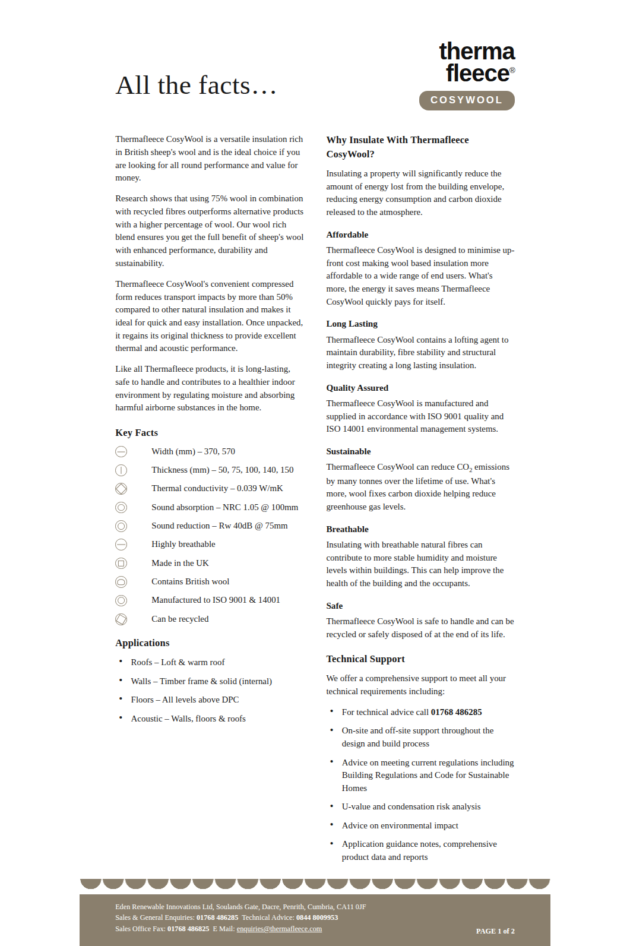All the facts…
therma fleece® COSYWOOL
Thermafleece CosyWool is a versatile insulation rich in British sheep's wool and is the ideal choice if you are looking for all round performance and value for money.
Research shows that using 75% wool in combination with recycled fibres outperforms alternative products with a higher percentage of wool. Our wool rich blend ensures you get the full benefit of sheep's wool with enhanced performance, durability and sustainability.
Thermafleece CosyWool's convenient compressed form reduces transport impacts by more than 50% compared to other natural insulation and makes it ideal for quick and easy installation. Once unpacked, it regains its original thickness to provide excellent thermal and acoustic performance.
Like all Thermafleece products, it is long-lasting, safe to handle and contributes to a healthier indoor environment by regulating moisture and absorbing harmful airborne substances in the home.
Key Facts
Width (mm) – 370, 570
Thickness (mm) – 50, 75, 100, 140, 150
Thermal conductivity – 0.039 W/mK
Sound absorption – NRC 1.05 @ 100mm
Sound reduction – Rw 40dB @ 75mm
Highly breathable
Made in the UK
Contains British wool
Manufactured to ISO 9001 & 14001
Can be recycled
Applications
Roofs – Loft & warm roof
Walls – Timber frame & solid (internal)
Floors – All levels above DPC
Acoustic – Walls, floors & roofs
Why Insulate With Thermafleece CosyWool?
Insulating a property will significantly reduce the amount of energy lost from the building envelope, reducing energy consumption and carbon dioxide released to the atmosphere.
Affordable
Thermafleece CosyWool is designed to minimise up-front cost making wool based insulation more affordable to a wide range of end users. What's more, the energy it saves means Thermafleece CosyWool quickly pays for itself.
Long Lasting
Thermafleece CosyWool contains a lofting agent to maintain durability, fibre stability and structural integrity creating a long lasting insulation.
Quality Assured
Thermafleece CosyWool is manufactured and supplied in accordance with ISO 9001 quality and ISO 14001 environmental management systems.
Sustainable
Thermafleece CosyWool can reduce CO2 emissions by many tonnes over the lifetime of use. What's more, wool fixes carbon dioxide helping reduce greenhouse gas levels.
Breathable
Insulating with breathable natural fibres can contribute to more stable humidity and moisture levels within buildings. This can help improve the health of the building and the occupants.
Safe
Thermafleece CosyWool is safe to handle and can be recycled or safely disposed of at the end of its life.
Technical Support
We offer a comprehensive support to meet all your technical requirements including:
For technical advice call 01768 486285
On-site and off-site support throughout the design and build process
Advice on meeting current regulations including Building Regulations and Code for Sustainable Homes
U-value and condensation risk analysis
Advice on environmental impact
Application guidance notes, comprehensive product data and reports
Eden Renewable Innovations Ltd, Soulands Gate, Dacre, Penrith, Cumbria, CA11 0JF
Sales & General Enquiries: 01768 486285 Technical Advice: 0844 8009953
Sales Office Fax: 01768 486825 E Mail: enquiries@thermafleece.com PAGE 1 of 2